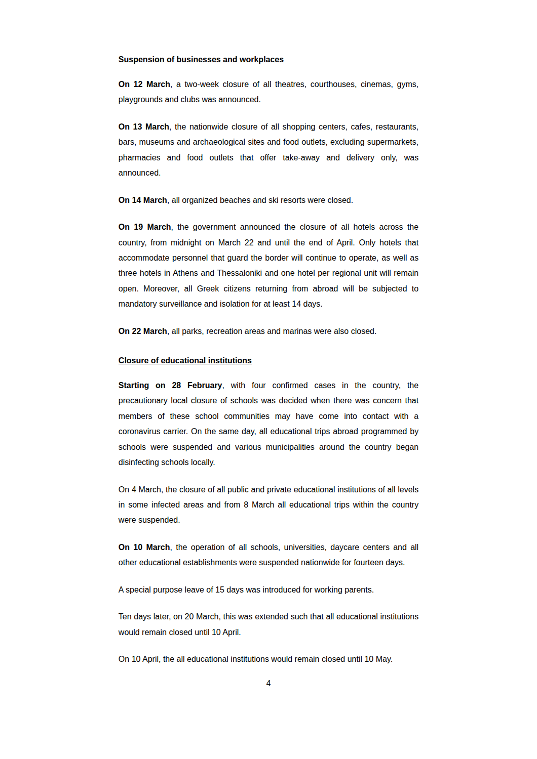Suspension of businesses and workplaces
On 12 March, a two-week closure of all theatres, courthouses, cinemas, gyms, playgrounds and clubs was announced.
On 13 March, the nationwide closure of all shopping centers, cafes, restaurants, bars, museums and archaeological sites and food outlets, excluding supermarkets, pharmacies and food outlets that offer take-away and delivery only, was announced.
On 14 March, all organized beaches and ski resorts were closed.
On 19 March, the government announced the closure of all hotels across the country, from midnight on March 22 and until the end of April. Only hotels that accommodate personnel that guard the border will continue to operate, as well as three hotels in Athens and Thessaloniki and one hotel per regional unit will remain open. Moreover, all Greek citizens returning from abroad will be subjected to mandatory surveillance and isolation for at least 14 days.
On 22 March, all parks, recreation areas and marinas were also closed.
Closure of educational institutions
Starting on 28 February, with four confirmed cases in the country, the precautionary local closure of schools was decided when there was concern that members of these school communities may have come into contact with a coronavirus carrier. On the same day, all educational trips abroad programmed by schools were suspended and various municipalities around the country began disinfecting schools locally.
On 4 March, the closure of all public and private educational institutions of all levels in some infected areas and from 8 March all educational trips within the country were suspended.
On 10 March, the operation of all schools, universities, daycare centers and all other educational establishments were suspended nationwide for fourteen days.
A special purpose leave of 15 days was introduced for working parents.
Ten days later, on 20 March, this was extended such that all educational institutions would remain closed until 10 April.
On 10 April, the all educational institutions would remain closed until 10 May.
4